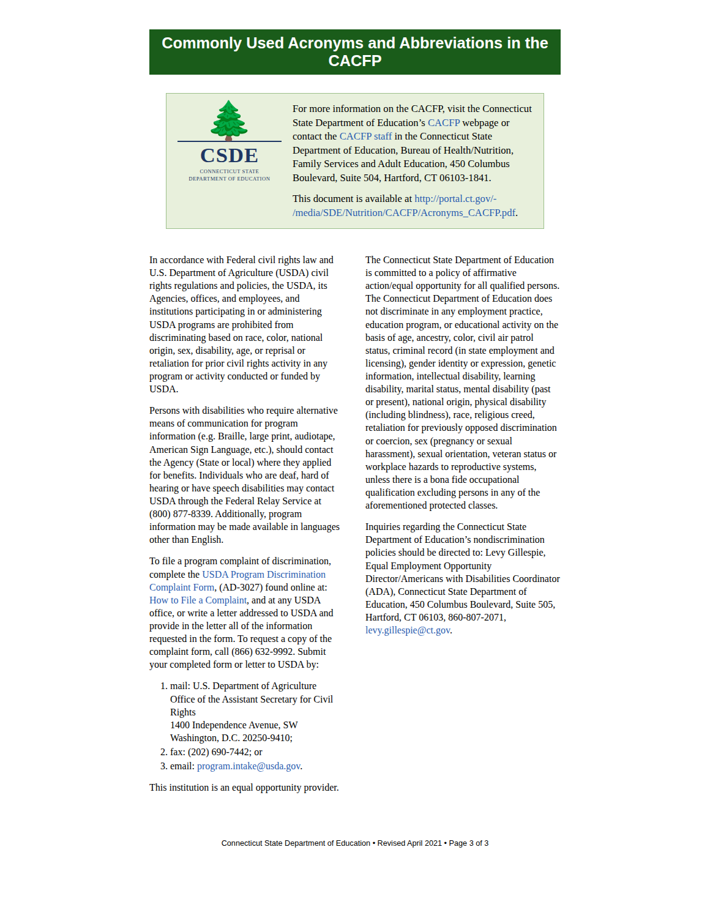Commonly Used Acronyms and Abbreviations in the CACFP
🌲
CSDE
CONNECTICUT STATE
DEPARTMENT OF EDUCATION
For more information on the CACFP, visit the Connecticut State Department of Education’s CACFP webpage or contact the CACFP staff in the Connecticut State Department of Education, Bureau of Health/Nutrition, Family Services and Adult Education, 450 Columbus Boulevard, Suite 504, Hartford, CT 06103-1841.
This document is available at http://portal.ct.gov/-
/media/SDE/Nutrition/CACFP/Acronyms_CACFP.pdf.
In accordance with Federal civil rights law and U.S. Department of Agriculture (USDA) civil rights regulations and policies, the USDA, its Agencies, offices, and employees, and institutions participating in or administering USDA programs are prohibited from discriminating based on race, color, national origin, sex, disability, age, or reprisal or retaliation for prior civil rights activity in any program or activity conducted or funded by USDA.
Persons with disabilities who require alternative means of communication for program information (e.g. Braille, large print, audiotape, American Sign Language, etc.), should contact the Agency (State or local) where they applied for benefits. Individuals who are deaf, hard of hearing or have speech disabilities may contact USDA through the Federal Relay Service at (800) 877-8339. Additionally, program information may be made available in languages other than English.
To file a program complaint of discrimination, complete the USDA Program Discrimination Complaint Form, (AD-3027) found online at: How to File a Complaint, and at any USDA office, or write a letter addressed to USDA and provide in the letter all of the information requested in the form. To request a copy of the complaint form, call (866) 632-9992. Submit your completed form or letter to USDA by:
mail: U.S. Department of Agriculture
Office of the Assistant Secretary for Civil Rights 1400 Independence Avenue, SW Washington, D.C. 20250-9410;
fax: (202) 690-7442; or
email: program.intake@usda.gov.
This institution is an equal opportunity provider.
The Connecticut State Department of Education is committed to a policy of affirmative action/equal opportunity for all qualified persons. The Connecticut Department of Education does not discriminate in any employment practice, education program, or educational activity on the basis of age, ancestry, color, civil air patrol status, criminal record (in state employment and licensing), gender identity or expression, genetic information, intellectual disability, learning disability, marital status, mental disability (past or present), national origin, physical disability (including blindness), race, religious creed, retaliation for previously opposed discrimination or coercion, sex (pregnancy or sexual harassment), sexual orientation, veteran status or workplace hazards to reproductive systems, unless there is a bona fide occupational qualification excluding persons in any of the aforementioned protected classes.
Inquiries regarding the Connecticut State Department of Education’s nondiscrimination policies should be directed to: Levy Gillespie, Equal Employment Opportunity Director/Americans with Disabilities Coordinator (ADA), Connecticut State Department of Education, 450 Columbus Boulevard, Suite 505, Hartford, CT 06103, 860-807-2071, levy.gillespie@ct.gov.
Connecticut State Department of Education • Revised April 2021 • Page 3 of 3